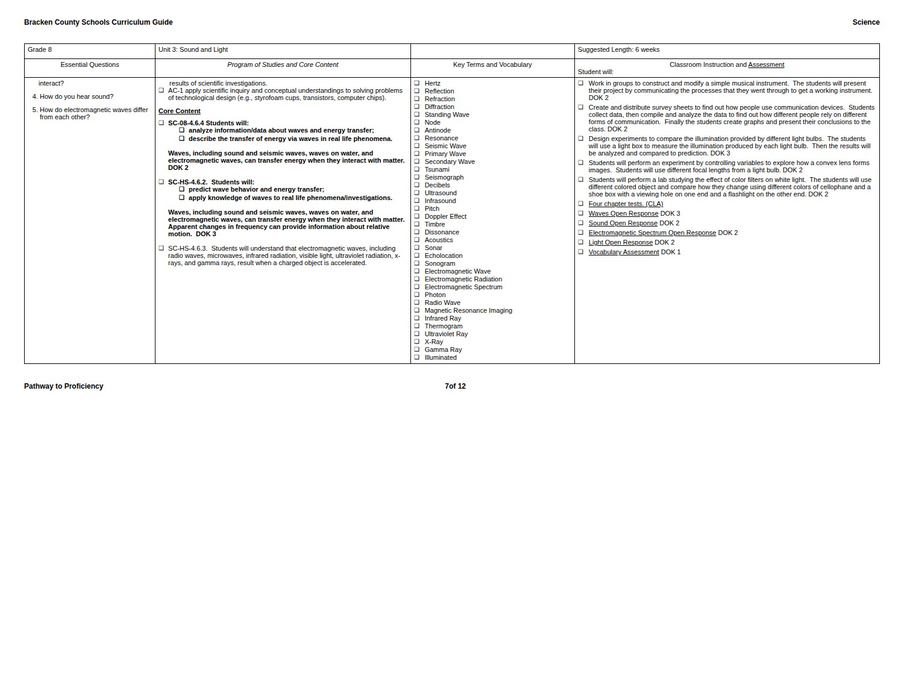Bracken County Schools Curriculum Guide
Science
| Grade 8 | Unit 3: Sound and Light | | Suggested Length: 6 weeks |
| Essential Questions | Program of Studies and Core Content | Key Terms and Vocabulary | Classroom Instruction and Assessment Student will: |
| interact? How do you hear sound? How do electromagnetic waves differ from each other? | results of scientific investigations. AC-1 apply scientific inquiry and conceptual understandings to solving problems of technological design (e.g., styrofoam cups, transistors, computer chips). Core Content SC-08-4.6.4 Students will: analyze information/data about waves and energy transfer; describe the transfer of energy via waves in real life phenomena. Waves, including sound and seismic waves, waves on water, and electromagnetic waves, can transfer energy when they interact with matter. DOK 2 SC-HS-4.6.2. Students will: predict wave behavior and energy transfer; apply knowledge of waves to real life phenomena/investigations. Waves, including sound and seismic waves, waves on water, and electromagnetic waves, can transfer energy when they interact with matter. Apparent changes in frequency can provide information about relative motion. DOK 3 SC-HS-4.6.3. Students will understand that electromagnetic waves, including radio waves, microwaves, infrared radiation, visible light, ultraviolet radiation, x-rays, and gamma rays, result when a charged object is accelerated. | Hertz Reflection Refraction Diffraction Standing Wave Node Antinode Resonance Seismic Wave Primary Wave Secondary Wave Tsunami Seismograph Decibels Ultrasound Infrasound Pitch Doppler Effect Timbre Dissonance Acoustics Sonar Echolocation Sonogram Electromagnetic Wave Electromagnetic Radiation Electromagnetic Spectrum Photon Radio Wave Magnetic Resonance Imaging Infrared Ray Thermogram Ultraviolet Ray X-Ray Gamma Ray Illuminated | Work in groups to construct and modify a simple musical instrument. The students will present their project by communicating the processes that they went through to get a working instrument. DOK 2 Create and distribute survey sheets to find out how people use communication devices. Students collect data, then compile and analyze the data to find out how different people rely on different forms of communication. Finally the students create graphs and present their conclusions to the class. DOK 2 Design experiments to compare the illumination provided by different light bulbs. The students will use a light box to measure the illumination produced by each light bulb. Then the results will be analyzed and compared to prediction. DOK 3 Students will perform an experiment by controlling variables to explore how a convex lens forms images. Students will use different focal lengths from a light bulb. DOK 2 Students will perform a lab studying the effect of color filters on white light. The students will use different colored object and compare how they change using different colors of cellophane and a shoe box with a viewing hole on one end and a flashlight on the other end. DOK 2 Four chapter tests. (CLA) Waves Open Response DOK 3 Sound Open Response DOK 2 Electromagnetic Spectrum Open Response DOK 2 Light Open Response DOK 2 Vocabulary Assessment DOK 1 |
Pathway to Proficiency
7of 12